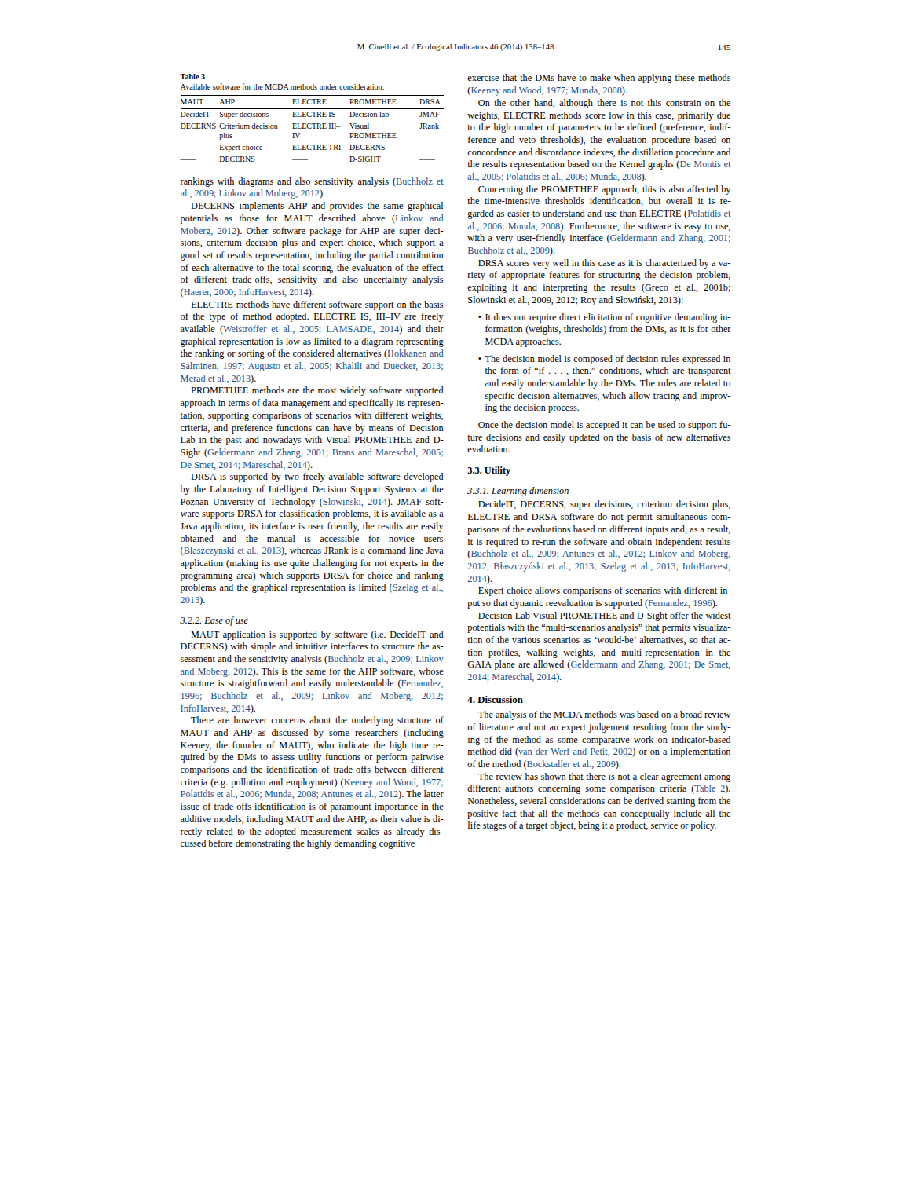M. Cinelli et al. / Ecological Indicators 46 (2014) 138–148 145
Table 3 Available software for the MCDA methods under consideration.
| MAUT | AHP | ELECTRE | PROMETHEE | DRSA |
| --- | --- | --- | --- | --- |
| DecideIT | Super decisions | ELECTRE IS | Decision lab | JMAF |
| DECERNS | Criterium decision plus | ELECTRE III–IV | Visual PROMETHEE | JRank |
| –––– | Expert choice | ELECTRE TRI | DECERNS | –––– |
| –––– | DECERNS | –––– | D-SIGHT | –––– |
rankings with diagrams and also sensitivity analysis (Buchholz et al., 2009; Linkov and Moberg, 2012).
DECERNS implements AHP and provides the same graphical potentials as those for MAUT described above (Linkov and Moberg, 2012). Other software package for AHP are super decisions, criterium decision plus and expert choice, which support a good set of results representation, including the partial contribution of each alternative to the total scoring, the evaluation of the effect of different trade-offs, sensitivity and also uncertainty analysis (Haerer, 2000; InfoHarvest, 2014).
ELECTRE methods have different software support on the basis of the type of method adopted. ELECTRE IS, III–IV are freely available (Weistroffer et al., 2005; LAMSADE, 2014) and their graphical representation is low as limited to a diagram representing the ranking or sorting of the considered alternatives (Hokkanen and Salminen, 1997; Augusto et al., 2005; Khalili and Duecker, 2013; Merad et al., 2013).
PROMETHEE methods are the most widely software supported approach in terms of data management and specifically its representation, supporting comparisons of scenarios with different weights, criteria, and preference functions can have by means of Decision Lab in the past and nowadays with Visual PROMETHEE and D-Sight (Geldermann and Zhang, 2001; Brans and Mareschal, 2005; De Smet, 2014; Mareschal, 2014).
DRSA is supported by two freely available software developed by the Laboratory of Intelligent Decision Support Systems at the Poznan University of Technology (Slowinski, 2014). JMAF software supports DRSA for classification problems, it is available as a Java application, its interface is user friendly, the results are easily obtained and the manual is accessible for novice users (Błaszczyński et al., 2013), whereas JRank is a command line Java application (making its use quite challenging for not experts in the programming area) which supports DRSA for choice and ranking problems and the graphical representation is limited (Szelag et al., 2013).
3.2.2. Ease of use
MAUT application is supported by software (i.e. DecideIT and DECERNS) with simple and intuitive interfaces to structure the assessment and the sensitivity analysis (Buchholz et al., 2009; Linkov and Moberg, 2012). This is the same for the AHP software, whose structure is straightforward and easily understandable (Fernandez, 1996; Buchholz et al., 2009; Linkov and Moberg, 2012; InfoHarvest, 2014).
There are however concerns about the underlying structure of MAUT and AHP as discussed by some researchers (including Keeney, the founder of MAUT), who indicate the high time required by the DMs to assess utility functions or perform pairwise comparisons and the identification of trade-offs between different criteria (e.g. pollution and employment) (Keeney and Wood, 1977; Polatidis et al., 2006; Munda, 2008; Antunes et al., 2012). The latter issue of trade-offs identification is of paramount importance in the additive models, including MAUT and the AHP, as their value is directly related to the adopted measurement scales as already discussed before demonstrating the highly demanding cognitive
exercise that the DMs have to make when applying these methods (Keeney and Wood, 1977; Munda, 2008).
On the other hand, although there is not this constrain on the weights, ELECTRE methods score low in this case, primarily due to the high number of parameters to be defined (preference, indifference and veto thresholds), the evaluation procedure based on concordance and discordance indexes, the distillation procedure and the results representation based on the Kernel graphs (De Montis et al., 2005; Polatidis et al., 2006; Munda, 2008).
Concerning the PROMETHEE approach, this is also affected by the time-intensive thresholds identification, but overall it is regarded as easier to understand and use than ELECTRE (Polatidis et al., 2006; Munda, 2008). Furthermore, the software is easy to use, with a very user-friendly interface (Geldermann and Zhang, 2001; Buchholz et al., 2009).
DRSA scores very well in this case as it is characterized by a variety of appropriate features for structuring the decision problem, exploiting it and interpreting the results (Greco et al., 2001b; Slowinski et al., 2009, 2012; Roy and Słowiński, 2013):
It does not require direct elicitation of cognitive demanding information (weights, thresholds) from the DMs, as it is for other MCDA approaches.
The decision model is composed of decision rules expressed in the form of “if . . . , then.” conditions, which are transparent and easily understandable by the DMs. The rules are related to specific decision alternatives, which allow tracing and improving the decision process.
Once the decision model is accepted it can be used to support future decisions and easily updated on the basis of new alternatives evaluation.
3.3. Utility
3.3.1. Learning dimension
DecideIT, DECERNS, super decisions, criterium decision plus, ELECTRE and DRSA software do not permit simultaneous comparisons of the evaluations based on different inputs and, as a result, it is required to re-run the software and obtain independent results (Buchholz et al., 2009; Antunes et al., 2012; Linkov and Moberg, 2012; Błaszczyński et al., 2013; Szelag et al., 2013; InfoHarvest, 2014).
Expert choice allows comparisons of scenarios with different input so that dynamic reevaluation is supported (Fernandez, 1996).
Decision Lab Visual PROMETHEE and D-Sight offer the widest potentials with the “multi-scenarios analysis” that permits visualization of the various scenarios as ‘would-be’ alternatives, so that action profiles, walking weights, and multi-representation in the GAIA plane are allowed (Geldermann and Zhang, 2001; De Smet, 2014; Mareschal, 2014).
4. Discussion
The analysis of the MCDA methods was based on a broad review of literature and not an expert judgement resulting from the studying of the method as some comparative work on indicator-based method did (van der Werf and Petit, 2002) or on a implementation of the method (Bockstaller et al., 2009).
The review has shown that there is not a clear agreement among different authors concerning some comparison criteria (Table 2). Nonetheless, several considerations can be derived starting from the positive fact that all the methods can conceptually include all the life stages of a target object, being it a product, service or policy.